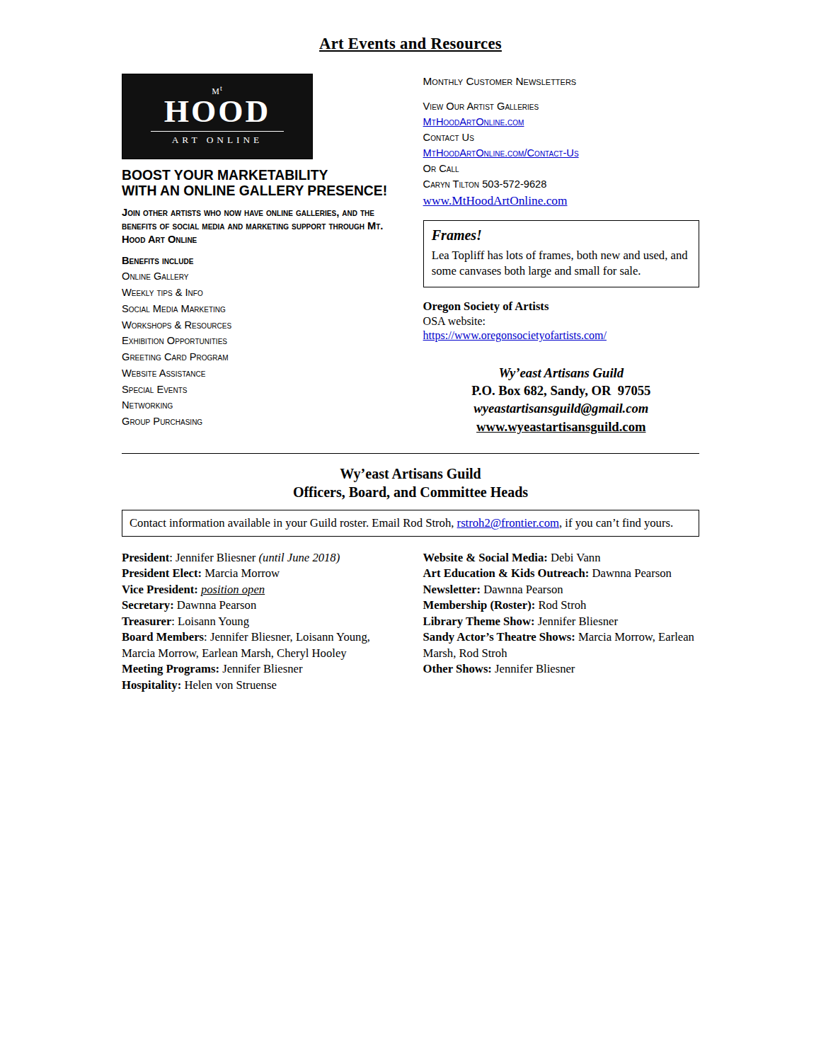Art Events and Resources
Mt HOOD ART ONLINE
BOOST YOUR MARKETABILITY
WITH AN ONLINE GALLERY PRESENCE!
Join other artists who now have online galleries, and the benefits of social media and marketing support through Mt. Hood Art Online
Benefits include
Online Gallery
Weekly tips & Info
Social Media Marketing
Workshops & Resources
Exhibition Opportunities
Greeting Card Program
Website Assistance
Special Events
Networking
Group Purchasing
Monthly Customer Newsletters
View Our Artist Galleries
MtHoodArtOnline.com
Contact Us
MtHoodArtOnline.com/Contact-Us
Or Call
Caryn Tilton 503-572-9628
www.MtHoodArtOnline.com
Frames!
Lea Topliff has lots of frames, both new and used, and some canvases both large and small for sale.
Oregon Society of Artists
OSA website:
https://www.oregonsocietyofartists.com/
Wy’east Artisans Guild
P.O. Box 682, Sandy, OR 97055
wyeastartisansguild@gmail.com
www.wyeastartisansguild.com
Wy’east Artisans Guild
Officers, Board, and Committee Heads
Contact information available in your Guild roster. Email Rod Stroh, rstroh2@frontier.com, if you can’t find yours.
President: Jennifer Bliesner (until June 2018)
President Elect: Marcia Morrow
Vice President: position open
Secretary: Dawnna Pearson
Treasurer: Loisann Young
Board Members: Jennifer Bliesner, Loisann Young, Marcia Morrow, Earlean Marsh, Cheryl Hooley
Meeting Programs: Jennifer Bliesner
Hospitality: Helen von Struense
Website & Social Media: Debi Vann
Art Education & Kids Outreach: Dawnna Pearson
Newsletter: Dawnna Pearson
Membership (Roster): Rod Stroh
Library Theme Show: Jennifer Bliesner
Sandy Actor’s Theatre Shows: Marcia Morrow, Earlean Marsh, Rod Stroh
Other Shows: Jennifer Bliesner